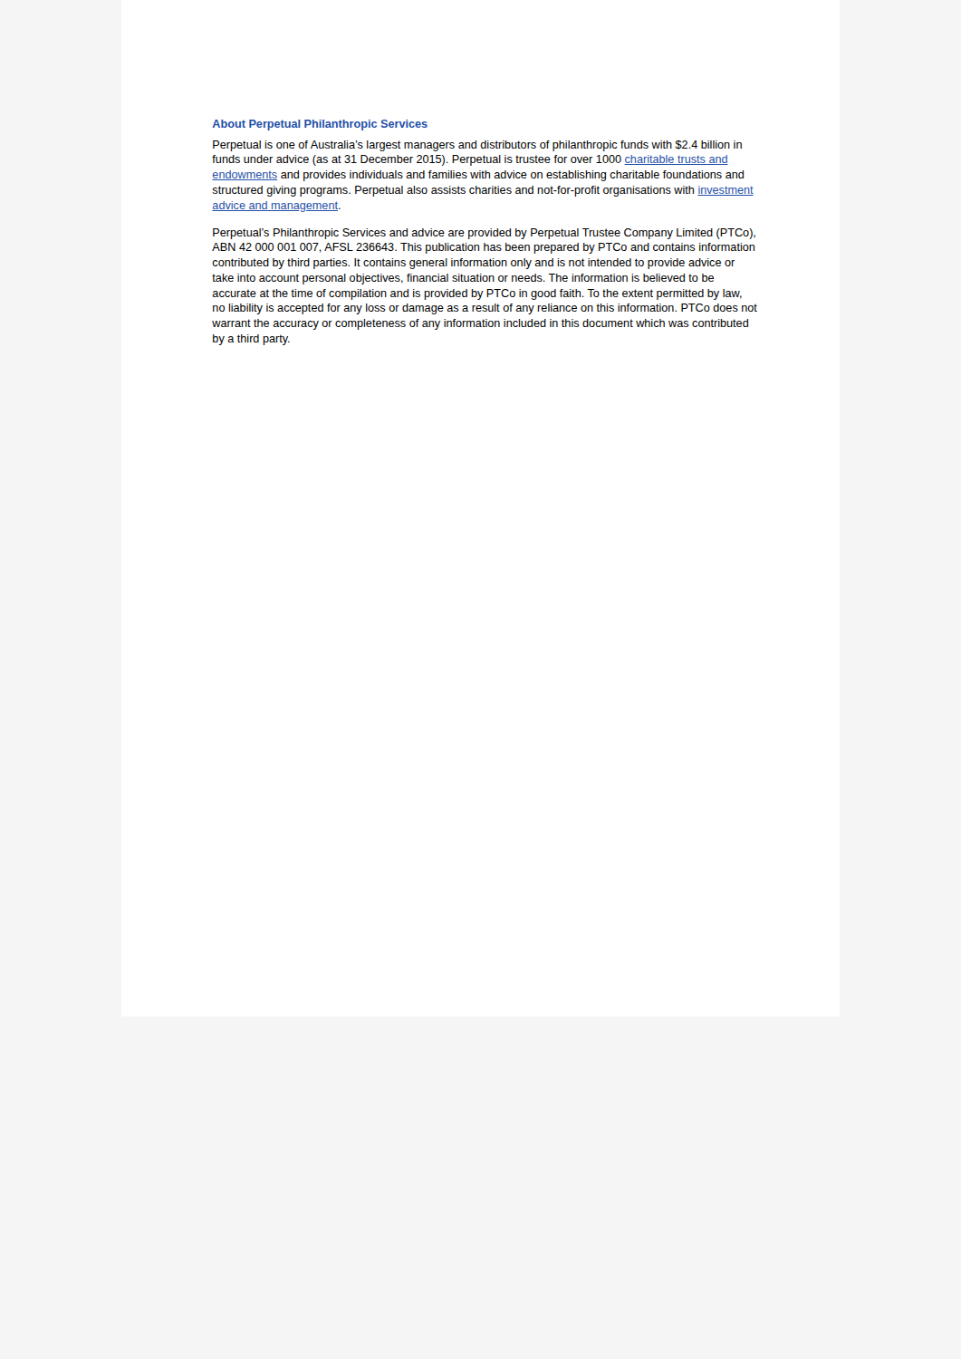About Perpetual Philanthropic Services
Perpetual is one of Australia’s largest managers and distributors of philanthropic funds with $2.4 billion in funds under advice (as at 31 December 2015). Perpetual is trustee for over 1000 charitable trusts and endowments and provides individuals and families with advice on establishing charitable foundations and structured giving programs. Perpetual also assists charities and not-for-profit organisations with investment advice and management.
Perpetual’s Philanthropic Services and advice are provided by Perpetual Trustee Company Limited (PTCo), ABN 42 000 001 007, AFSL 236643. This publication has been prepared by PTCo and contains information contributed by third parties. It contains general information only and is not intended to provide advice or take into account personal objectives, financial situation or needs. The information is believed to be accurate at the time of compilation and is provided by PTCo in good faith. To the extent permitted by law, no liability is accepted for any loss or damage as a result of any reliance on this information. PTCo does not warrant the accuracy or completeness of any information included in this document which was contributed by a third party.